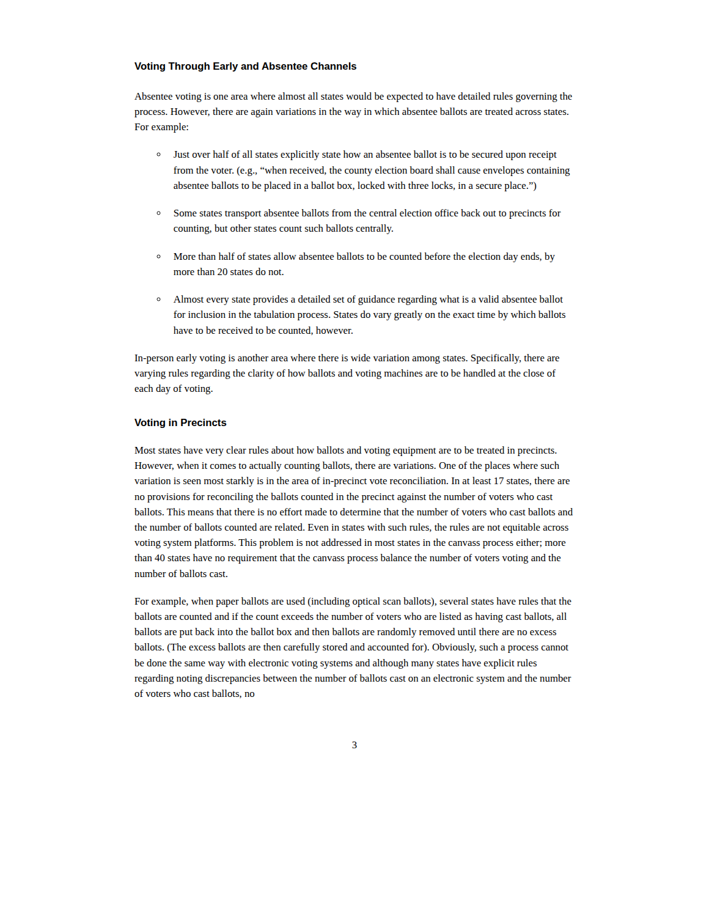Voting Through Early and Absentee Channels
Absentee voting is one area where almost all states would be expected to have detailed rules governing the process. However, there are again variations in the way in which absentee ballots are treated across states. For example:
Just over half of all states explicitly state how an absentee ballot is to be secured upon receipt from the voter. (e.g., “when received, the county election board shall cause envelopes containing absentee ballots to be placed in a ballot box, locked with three locks, in a secure place.”)
Some states transport absentee ballots from the central election office back out to precincts for counting, but other states count such ballots centrally.
More than half of states allow absentee ballots to be counted before the election day ends, by more than 20 states do not.
Almost every state provides a detailed set of guidance regarding what is a valid absentee ballot for inclusion in the tabulation process. States do vary greatly on the exact time by which ballots have to be received to be counted, however.
In-person early voting is another area where there is wide variation among states. Specifically, there are varying rules regarding the clarity of how ballots and voting machines are to be handled at the close of each day of voting.
Voting in Precincts
Most states have very clear rules about how ballots and voting equipment are to be treated in precincts. However, when it comes to actually counting ballots, there are variations. One of the places where such variation is seen most starkly is in the area of in-precinct vote reconciliation. In at least 17 states, there are no provisions for reconciling the ballots counted in the precinct against the number of voters who cast ballots. This means that there is no effort made to determine that the number of voters who cast ballots and the number of ballots counted are related. Even in states with such rules, the rules are not equitable across voting system platforms. This problem is not addressed in most states in the canvass process either; more than 40 states have no requirement that the canvass process balance the number of voters voting and the number of ballots cast.
For example, when paper ballots are used (including optical scan ballots), several states have rules that the ballots are counted and if the count exceeds the number of voters who are listed as having cast ballots, all ballots are put back into the ballot box and then ballots are randomly removed until there are no excess ballots. (The excess ballots are then carefully stored and accounted for). Obviously, such a process cannot be done the same way with electronic voting systems and although many states have explicit rules regarding noting discrepancies between the number of ballots cast on an electronic system and the number of voters who cast ballots, no
3